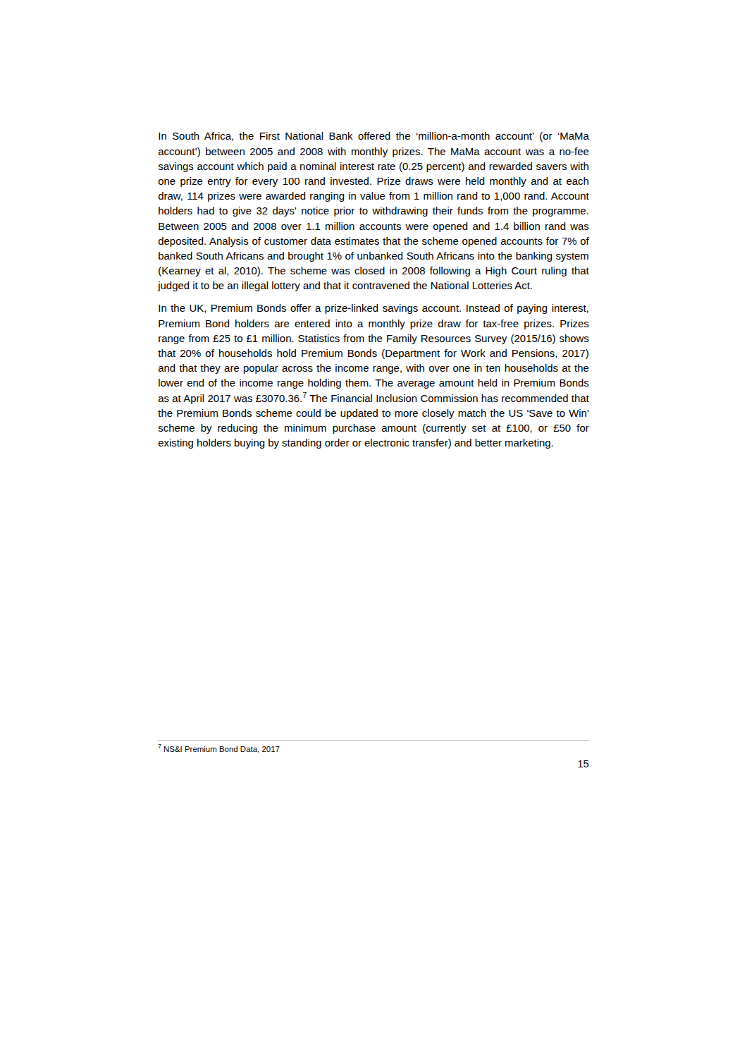In South Africa, the First National Bank offered the ‘million-a-month account’ (or ‘MaMa account’) between 2005 and 2008 with monthly prizes. The MaMa account was a no-fee savings account which paid a nominal interest rate (0.25 percent) and rewarded savers with one prize entry for every 100 rand invested. Prize draws were held monthly and at each draw, 114 prizes were awarded ranging in value from 1 million rand to 1,000 rand. Account holders had to give 32 days' notice prior to withdrawing their funds from the programme. Between 2005 and 2008 over 1.1 million accounts were opened and 1.4 billion rand was deposited. Analysis of customer data estimates that the scheme opened accounts for 7% of banked South Africans and brought 1% of unbanked South Africans into the banking system (Kearney et al, 2010). The scheme was closed in 2008 following a High Court ruling that judged it to be an illegal lottery and that it contravened the National Lotteries Act.
In the UK, Premium Bonds offer a prize-linked savings account. Instead of paying interest, Premium Bond holders are entered into a monthly prize draw for tax-free prizes. Prizes range from £25 to £1 million. Statistics from the Family Resources Survey (2015/16) shows that 20% of households hold Premium Bonds (Department for Work and Pensions, 2017) and that they are popular across the income range, with over one in ten households at the lower end of the income range holding them. The average amount held in Premium Bonds as at April 2017 was £3070.36.7 The Financial Inclusion Commission has recommended that the Premium Bonds scheme could be updated to more closely match the US 'Save to Win' scheme by reducing the minimum purchase amount (currently set at £100, or £50 for existing holders buying by standing order or electronic transfer) and better marketing.
7 NS&I Premium Bond Data, 2017
15